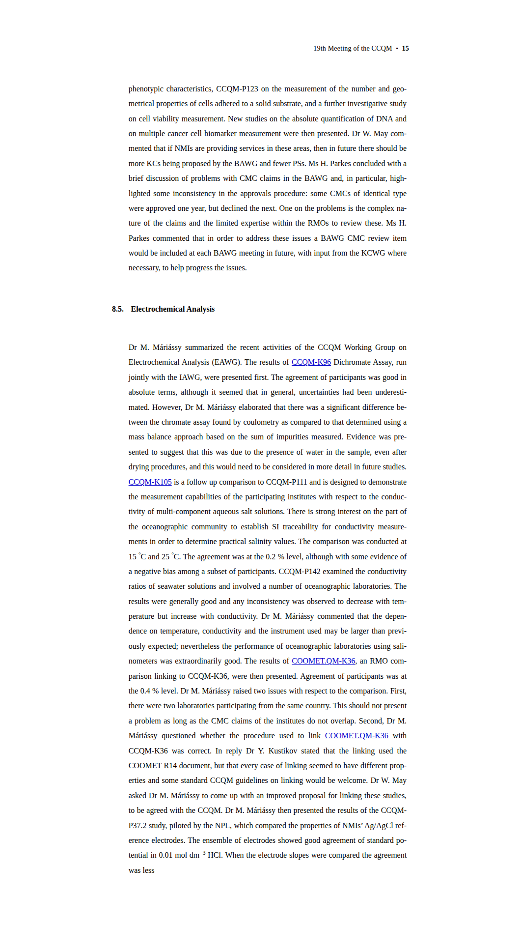19th Meeting of the CCQM ▪ 15
phenotypic characteristics, CCQM-P123 on the measurement of the number and geometrical properties of cells adhered to a solid substrate, and a further investigative study on cell viability measurement. New studies on the absolute quantification of DNA and on multiple cancer cell biomarker measurement were then presented. Dr W. May commented that if NMIs are providing services in these areas, then in future there should be more KCs being proposed by the BAWG and fewer PSs. Ms H. Parkes concluded with a brief discussion of problems with CMC claims in the BAWG and, in particular, highlighted some inconsistency in the approvals procedure: some CMCs of identical type were approved one year, but declined the next. One on the problems is the complex nature of the claims and the limited expertise within the RMOs to review these. Ms H. Parkes commented that in order to address these issues a BAWG CMC review item would be included at each BAWG meeting in future, with input from the KCWG where necessary, to help progress the issues.
8.5.
Electrochemical Analysis
Dr M. Máriássy summarized the recent activities of the CCQM Working Group on Electrochemical Analysis (EAWG). The results of CCQM-K96 Dichromate Assay, run jointly with the IAWG, were presented first. The agreement of participants was good in absolute terms, although it seemed that in general, uncertainties had been underestimated. However, Dr M. Máriássy elaborated that there was a significant difference between the chromate assay found by coulometry as compared to that determined using a mass balance approach based on the sum of impurities measured. Evidence was presented to suggest that this was due to the presence of water in the sample, even after drying procedures, and this would need to be considered in more detail in future studies. CCQM-K105 is a follow up comparison to CCQM-P111 and is designed to demonstrate the measurement capabilities of the participating institutes with respect to the conductivity of multi-component aqueous salt solutions. There is strong interest on the part of the oceanographic community to establish SI traceability for conductivity measurements in order to determine practical salinity values. The comparison was conducted at 15 °C and 25 °C. The agreement was at the 0.2 % level, although with some evidence of a negative bias among a subset of participants. CCQM-P142 examined the conductivity ratios of seawater solutions and involved a number of oceanographic laboratories. The results were generally good and any inconsistency was observed to decrease with temperature but increase with conductivity. Dr M. Máriássy commented that the dependence on temperature, conductivity and the instrument used may be larger than previously expected; nevertheless the performance of oceanographic laboratories using salinometers was extraordinarily good. The results of COOMET.QM-K36, an RMO comparison linking to CCQM-K36, were then presented. Agreement of participants was at the 0.4 % level. Dr M. Máriássy raised two issues with respect to the comparison. First, there were two laboratories participating from the same country. This should not present a problem as long as the CMC claims of the institutes do not overlap. Second, Dr M. Máriássy questioned whether the procedure used to link COOMET.QM-K36 with CCQM-K36 was correct. In reply Dr Y. Kustikov stated that the linking used the COOMET R14 document, but that every case of linking seemed to have different properties and some standard CCQM guidelines on linking would be welcome. Dr W. May asked Dr M. Máriássy to come up with an improved proposal for linking these studies, to be agreed with the CCQM. Dr M. Máriássy then presented the results of the CCQM-P37.2 study, piloted by the NPL, which compared the properties of NMIs’ Ag/AgCl reference electrodes. The ensemble of electrodes showed good agreement of standard potential in 0.01 mol dm−3 HCl. When the electrode slopes were compared the agreement was less